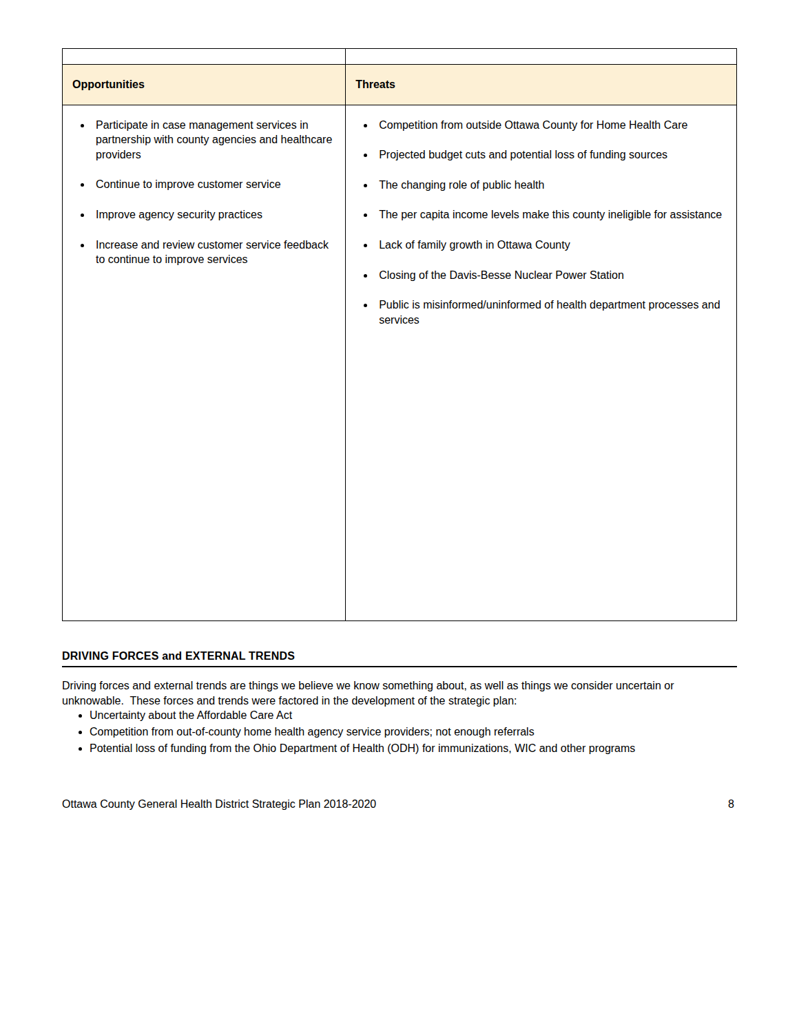| Opportunities | Threats |
| Participate in case management services in partnership with county agencies and healthcare providers Continue to improve customer service Improve agency security practices Increase and review customer service feedback to continue to improve services | Competition from outside Ottawa County for Home Health Care Projected budget cuts and potential loss of funding sources The changing role of public health The per capita income levels make this county ineligible for assistance Lack of family growth in Ottawa County Closing of the Davis-Besse Nuclear Power Station Public is misinformed/uninformed of health department processes and services |
DRIVING FORCES and EXTERNAL TRENDS
Driving forces and external trends are things we believe we know something about, as well as things we consider uncertain or unknowable. These forces and trends were factored in the development of the strategic plan:
Uncertainty about the Affordable Care Act
Competition from out-of-county home health agency service providers; not enough referrals
Potential loss of funding from the Ohio Department of Health (ODH) for immunizations, WIC and other programs
Ottawa County General Health District Strategic Plan 2018-2020 8